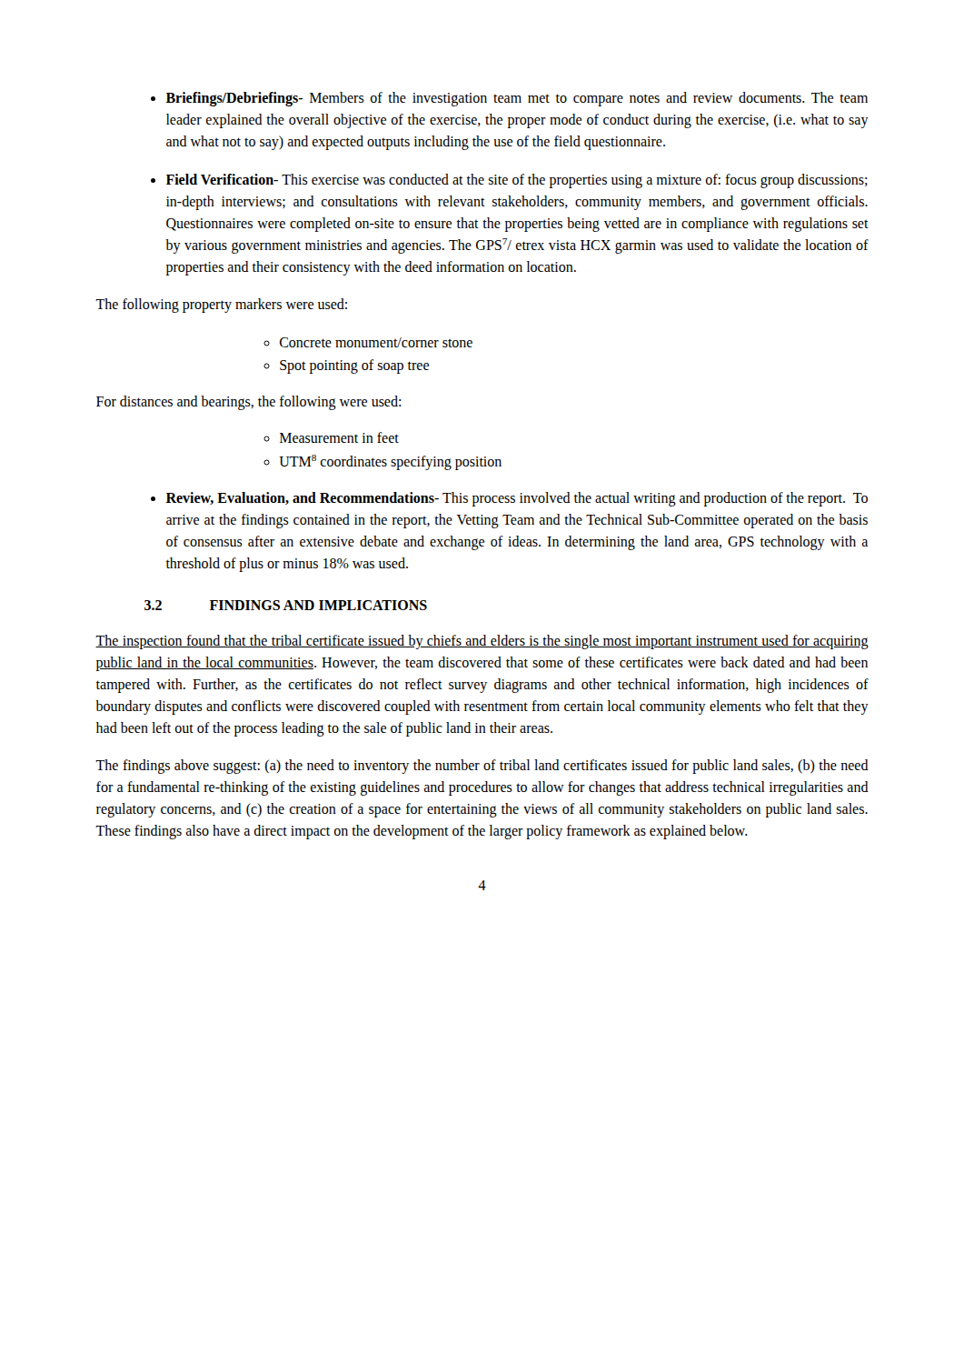Briefings/Debriefings- Members of the investigation team met to compare notes and review documents. The team leader explained the overall objective of the exercise, the proper mode of conduct during the exercise, (i.e. what to say and what not to say) and expected outputs including the use of the field questionnaire.
Field Verification- This exercise was conducted at the site of the properties using a mixture of: focus group discussions; in-depth interviews; and consultations with relevant stakeholders, community members, and government officials. Questionnaires were completed on-site to ensure that the properties being vetted are in compliance with regulations set by various government ministries and agencies. The GPS7/ etrex vista HCX garmin was used to validate the location of properties and their consistency with the deed information on location.
The following property markers were used:
Concrete monument/corner stone
Spot pointing of soap tree
For distances and bearings, the following were used:
Measurement in feet
UTM8 coordinates specifying position
Review, Evaluation, and Recommendations- This process involved the actual writing and production of the report. To arrive at the findings contained in the report, the Vetting Team and the Technical Sub-Committee operated on the basis of consensus after an extensive debate and exchange of ideas. In determining the land area, GPS technology with a threshold of plus or minus 18% was used.
3.2 FINDINGS AND IMPLICATIONS
The inspection found that the tribal certificate issued by chiefs and elders is the single most important instrument used for acquiring public land in the local communities. However, the team discovered that some of these certificates were back dated and had been tampered with. Further, as the certificates do not reflect survey diagrams and other technical information, high incidences of boundary disputes and conflicts were discovered coupled with resentment from certain local community elements who felt that they had been left out of the process leading to the sale of public land in their areas.
The findings above suggest: (a) the need to inventory the number of tribal land certificates issued for public land sales, (b) the need for a fundamental re-thinking of the existing guidelines and procedures to allow for changes that address technical irregularities and regulatory concerns, and (c) the creation of a space for entertaining the views of all community stakeholders on public land sales. These findings also have a direct impact on the development of the larger policy framework as explained below.
4